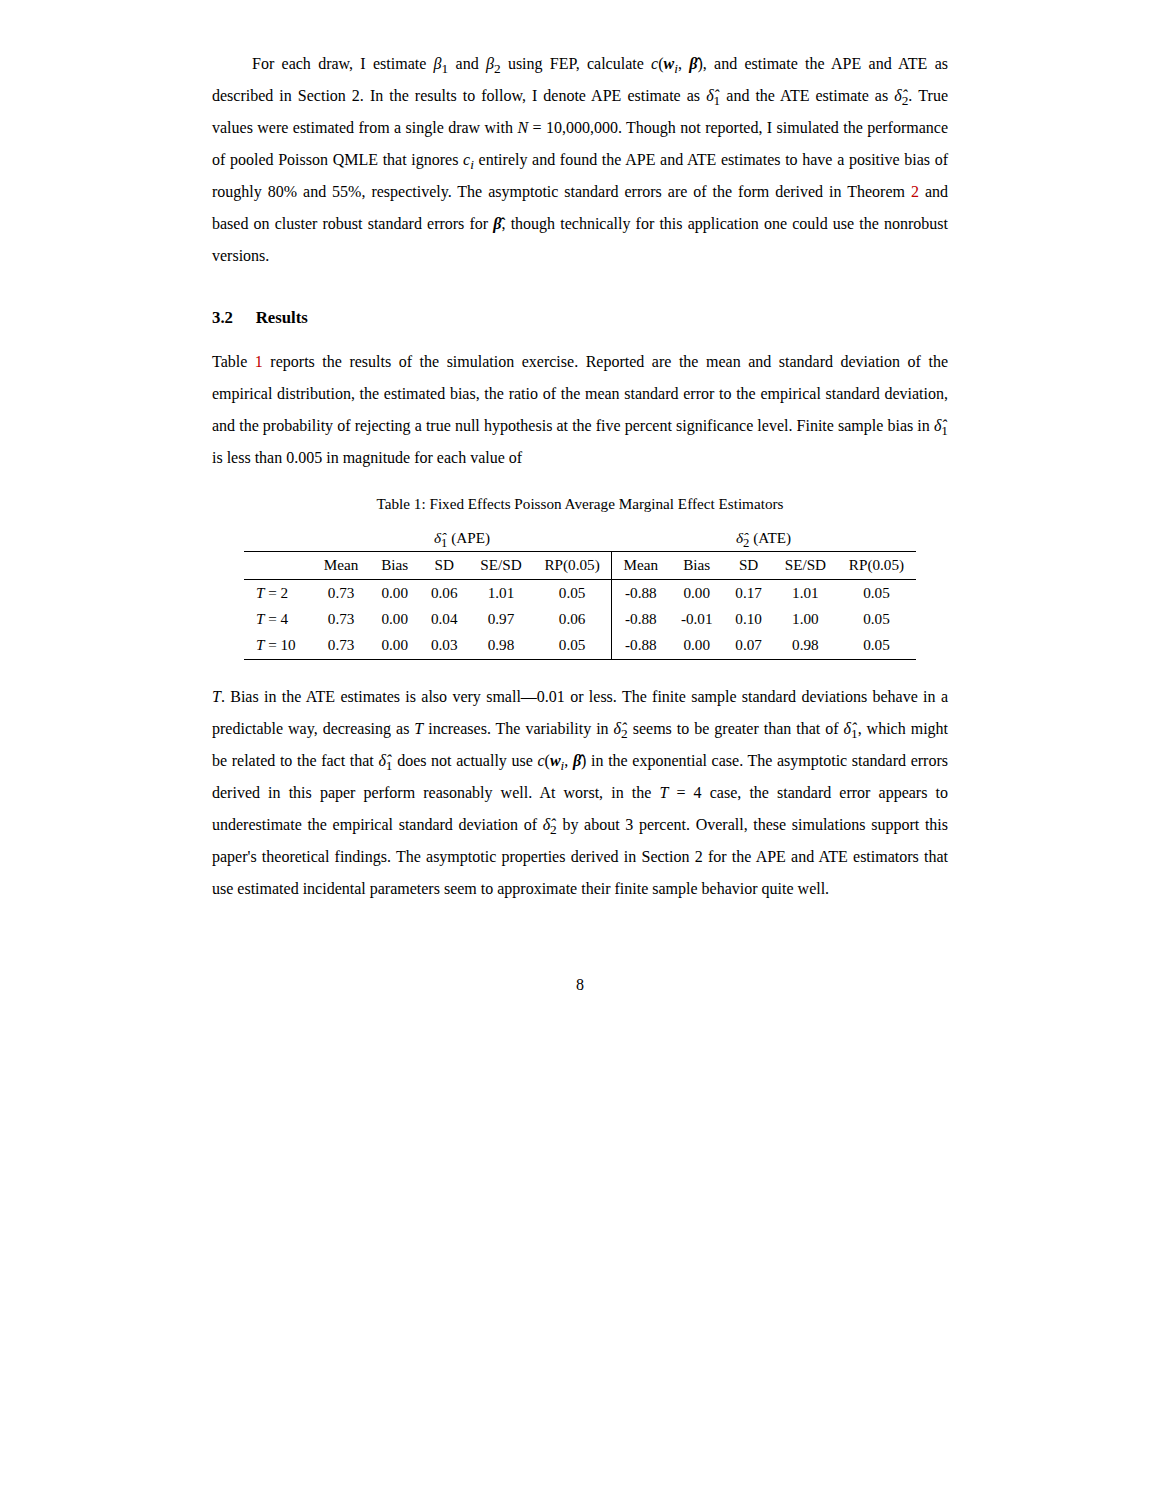For each draw, I estimate β1 and β2 using FEP, calculate c(wi, β̂), and estimate the APE and ATE as described in Section 2. In the results to follow, I denote APE estimate as δ̂1 and the ATE estimate as δ̂2. True values were estimated from a single draw with N = 10,000,000. Though not reported, I simulated the performance of pooled Poisson QMLE that ignores ci entirely and found the APE and ATE estimates to have a positive bias of roughly 80% and 55%, respectively. The asymptotic standard errors are of the form derived in Theorem 2 and based on cluster robust standard errors for β̂, though technically for this application one could use the nonrobust versions.
3.2 Results
Table 1 reports the results of the simulation exercise. Reported are the mean and standard deviation of the empirical distribution, the estimated bias, the ratio of the mean standard error to the empirical standard deviation, and the probability of rejecting a true null hypothesis at the five percent significance level. Finite sample bias in δ̂1 is less than 0.005 in magnitude for each value of
Table 1: Fixed Effects Poisson Average Marginal Effect Estimators
| | δ̂ 1 (APE) | δ̂ 2 (ATE) |
| | Mean | Bias | SD | SE/SD | RP(0.05) | Mean | Bias | SD | SE/SD | RP(0.05) |
| T = 2 | 0.73 | 0.00 | 0.06 | 1.01 | 0.05 | -0.88 | 0.00 | 0.17 | 1.01 | 0.05 |
| T = 4 | 0.73 | 0.00 | 0.04 | 0.97 | 0.06 | -0.88 | -0.01 | 0.10 | 1.00 | 0.05 |
| T = 10 | 0.73 | 0.00 | 0.03 | 0.98 | 0.05 | -0.88 | 0.00 | 0.07 | 0.98 | 0.05 |
T. Bias in the ATE estimates is also very small—0.01 or less. The finite sample standard deviations behave in a predictable way, decreasing as T increases. The variability in δ̂2 seems to be greater than that of δ̂1, which might be related to the fact that δ̂1 does not actually use c(wi, β̂) in the exponential case. The asymptotic standard errors derived in this paper perform reasonably well. At worst, in the T = 4 case, the standard error appears to underestimate the empirical standard deviation of δ̂2 by about 3 percent. Overall, these simulations support this paper's theoretical findings. The asymptotic properties derived in Section 2 for the APE and ATE estimators that use estimated incidental parameters seem to approximate their finite sample behavior quite well.
8